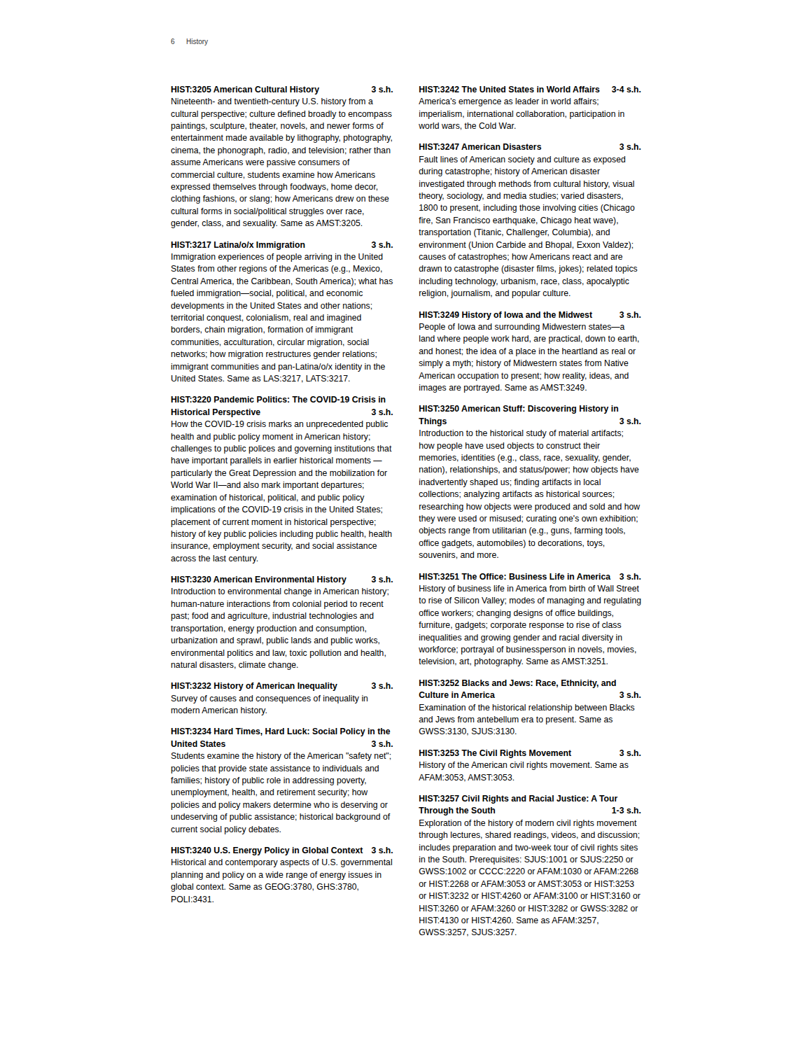6 History
HIST:3205 American Cultural History3 s.h. Nineteenth- and twentieth-century U.S. history from a cultural perspective; culture defined broadly to encompass paintings, sculpture, theater, novels, and newer forms of entertainment made available by lithography, photography, cinema, the phonograph, radio, and television; rather than assume Americans were passive consumers of commercial culture, students examine how Americans expressed themselves through foodways, home decor, clothing fashions, or slang; how Americans drew on these cultural forms in social/political struggles over race, gender, class, and sexuality. Same as AMST:3205.
HIST:3217 Latina/o/x Immigration3 s.h. Immigration experiences of people arriving in the United States from other regions of the Americas (e.g., Mexico, Central America, the Caribbean, South America); what has fueled immigration—social, political, and economic developments in the United States and other nations; territorial conquest, colonialism, real and imagined borders, chain migration, formation of immigrant communities, acculturation, circular migration, social networks; how migration restructures gender relations; immigrant communities and pan-Latina/o/x identity in the United States. Same as LAS:3217, LATS:3217.
HIST:3220 Pandemic Politics: The COVID-19 Crisis in Historical Perspective3 s.h. How the COVID-19 crisis marks an unprecedented public health and public policy moment in American history; challenges to public polices and governing institutions that have important parallels in earlier historical moments —particularly the Great Depression and the mobilization for World War II—and also mark important departures; examination of historical, political, and public policy implications of the COVID-19 crisis in the United States; placement of current moment in historical perspective; history of key public policies including public health, health insurance, employment security, and social assistance across the last century.
HIST:3230 American Environmental History3 s.h. Introduction to environmental change in American history; human-nature interactions from colonial period to recent past; food and agriculture, industrial technologies and transportation, energy production and consumption, urbanization and sprawl, public lands and public works, environmental politics and law, toxic pollution and health, natural disasters, climate change.
HIST:3232 History of American Inequality3 s.h. Survey of causes and consequences of inequality in modern American history.
HIST:3234 Hard Times, Hard Luck: Social Policy in the United States3 s.h. Students examine the history of the American "safety net"; policies that provide state assistance to individuals and families; history of public role in addressing poverty, unemployment, health, and retirement security; how policies and policy makers determine who is deserving or undeserving of public assistance; historical background of current social policy debates.
HIST:3240 U.S. Energy Policy in Global Context3 s.h. Historical and contemporary aspects of U.S. governmental planning and policy on a wide range of energy issues in global context. Same as GEOG:3780, GHS:3780, POLI:3431.
HIST:3242 The United States in World Affairs3-4 s.h. America's emergence as leader in world affairs; imperialism, international collaboration, participation in world wars, the Cold War.
HIST:3247 American Disasters3 s.h. Fault lines of American society and culture as exposed during catastrophe; history of American disaster investigated through methods from cultural history, visual theory, sociology, and media studies; varied disasters, 1800 to present, including those involving cities (Chicago fire, San Francisco earthquake, Chicago heat wave), transportation (Titanic, Challenger, Columbia), and environment (Union Carbide and Bhopal, Exxon Valdez); causes of catastrophes; how Americans react and are drawn to catastrophe (disaster films, jokes); related topics including technology, urbanism, race, class, apocalyptic religion, journalism, and popular culture.
HIST:3249 History of Iowa and the Midwest3 s.h. People of Iowa and surrounding Midwestern states—a land where people work hard, are practical, down to earth, and honest; the idea of a place in the heartland as real or simply a myth; history of Midwestern states from Native American occupation to present; how reality, ideas, and images are portrayed. Same as AMST:3249.
HIST:3250 American Stuff: Discovering History in Things3 s.h. Introduction to the historical study of material artifacts; how people have used objects to construct their memories, identities (e.g., class, race, sexuality, gender, nation), relationships, and status/power; how objects have inadvertently shaped us; finding artifacts in local collections; analyzing artifacts as historical sources; researching how objects were produced and sold and how they were used or misused; curating one's own exhibition; objects range from utilitarian (e.g., guns, farming tools, office gadgets, automobiles) to decorations, toys, souvenirs, and more.
HIST:3251 The Office: Business Life in America3 s.h. History of business life in America from birth of Wall Street to rise of Silicon Valley; modes of managing and regulating office workers; changing designs of office buildings, furniture, gadgets; corporate response to rise of class inequalities and growing gender and racial diversity in workforce; portrayal of businessperson in novels, movies, television, art, photography. Same as AMST:3251.
HIST:3252 Blacks and Jews: Race, Ethnicity, and Culture in America3 s.h. Examination of the historical relationship between Blacks and Jews from antebellum era to present. Same as GWSS:3130, SJUS:3130.
HIST:3253 The Civil Rights Movement3 s.h. History of the American civil rights movement. Same as AFAM:3053, AMST:3053.
HIST:3257 Civil Rights and Racial Justice: A Tour Through the South1-3 s.h. Exploration of the history of modern civil rights movement through lectures, shared readings, videos, and discussion; includes preparation and two-week tour of civil rights sites in the South. Prerequisites: SJUS:1001 or SJUS:2250 or GWSS:1002 or CCCC:2220 or AFAM:1030 or AFAM:2268 or HIST:2268 or AFAM:3053 or AMST:3053 or HIST:3253 or HIST:3232 or HIST:4260 or AFAM:3100 or HIST:3160 or HIST:3260 or AFAM:3260 or HIST:3282 or GWSS:3282 or HIST:4130 or HIST:4260. Same as AFAM:3257, GWSS:3257, SJUS:3257.